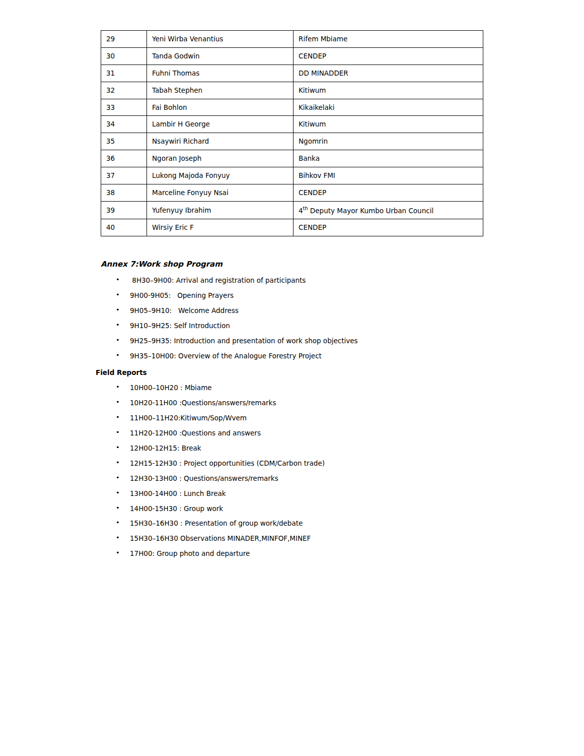| 29 | Yeni Wirba Venantius | Rifem Mbiame |
| 30 | Tanda Godwin | CENDEP |
| 31 | Fuhni Thomas | DD MINADDER |
| 32 | Tabah Stephen | Kitiwum |
| 33 | Fai Bohlon | Kikaikelaki |
| 34 | Lambir H George | Kitiwum |
| 35 | Nsaywiri Richard | Ngomrin |
| 36 | Ngoran Joseph | Banka |
| 37 | Lukong Majoda Fonyuy | Bihkov FMI |
| 38 | Marceline Fonyuy Nsai | CENDEP |
| 39 | Yufenyuy Ibrahim | 4 th Deputy Mayor Kumbo Urban Council |
| 40 | Wirsiy Eric F | CENDEP |
Annex 7:Work shop Program
8H30–9H00: Arrival and registration of participants
9H00-9H05: Opening Prayers
9H05–9H10: Welcome Address
9H10–9H25: Self Introduction
9H25–9H35: Introduction and presentation of work shop objectives
9H35–10H00: Overview of the Analogue Forestry Project
Field Reports
10H00–10H20 : Mbiame
10H20-11H00 :Questions/answers/remarks
11H00–11H20:Kitiwum/Sop/Wvem
11H20-12H00 :Questions and answers
12H00-12H15: Break
12H15-12H30 : Project opportunities (CDM/Carbon trade)
12H30-13H00 : Questions/answers/remarks
13H00-14H00 : Lunch Break
14H00-15H30 : Group work
15H30–16H30 : Presentation of group work/debate
15H30–16H30 Observations MINADER,MINFOF,MINEF
17H00: Group photo and departure